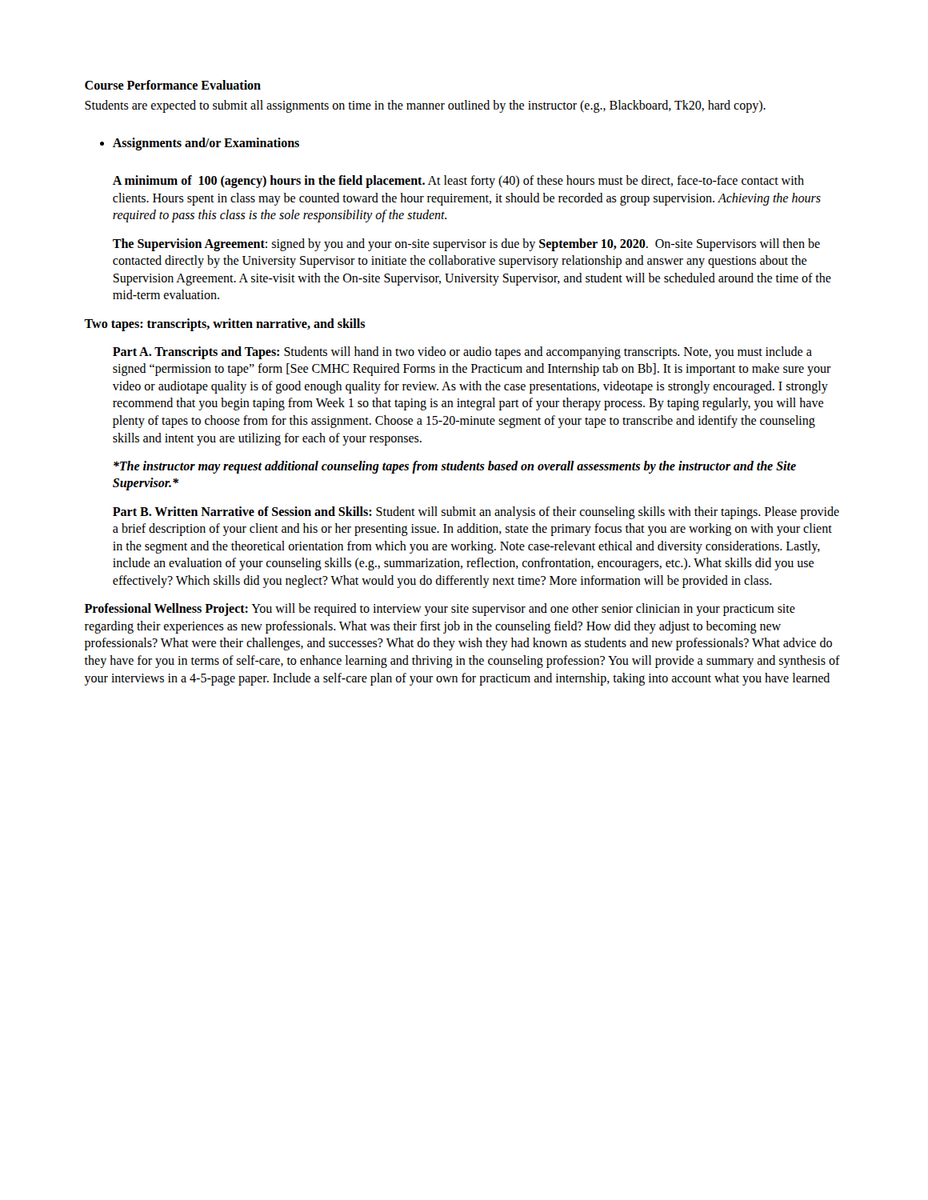Course Performance Evaluation
Students are expected to submit all assignments on time in the manner outlined by the instructor (e.g., Blackboard, Tk20, hard copy).
Assignments and/or Examinations
A minimum of 100 (agency) hours in the field placement. At least forty (40) of these hours must be direct, face-to-face contact with clients. Hours spent in class may be counted toward the hour requirement, it should be recorded as group supervision. Achieving the hours required to pass this class is the sole responsibility of the student.
The Supervision Agreement: signed by you and your on-site supervisor is due by September 10, 2020. On-site Supervisors will then be contacted directly by the University Supervisor to initiate the collaborative supervisory relationship and answer any questions about the Supervision Agreement. A site-visit with the On-site Supervisor, University Supervisor, and student will be scheduled around the time of the mid-term evaluation.
Two tapes: transcripts, written narrative, and skills
Part A. Transcripts and Tapes: Students will hand in two video or audio tapes and accompanying transcripts. Note, you must include a signed “permission to tape” form [See CMHC Required Forms in the Practicum and Internship tab on Bb]. It is important to make sure your video or audiotape quality is of good enough quality for review. As with the case presentations, videotape is strongly encouraged. I strongly recommend that you begin taping from Week 1 so that taping is an integral part of your therapy process. By taping regularly, you will have plenty of tapes to choose from for this assignment. Choose a 15-20-minute segment of your tape to transcribe and identify the counseling skills and intent you are utilizing for each of your responses.
*The instructor may request additional counseling tapes from students based on overall assessments by the instructor and the Site Supervisor.*
Part B. Written Narrative of Session and Skills: Student will submit an analysis of their counseling skills with their tapings. Please provide a brief description of your client and his or her presenting issue. In addition, state the primary focus that you are working on with your client in the segment and the theoretical orientation from which you are working. Note case-relevant ethical and diversity considerations. Lastly, include an evaluation of your counseling skills (e.g., summarization, reflection, confrontation, encouragers, etc.). What skills did you use effectively? Which skills did you neglect? What would you do differently next time? More information will be provided in class.
Professional Wellness Project: You will be required to interview your site supervisor and one other senior clinician in your practicum site regarding their experiences as new professionals. What was their first job in the counseling field? How did they adjust to becoming new professionals? What were their challenges, and successes? What do they wish they had known as students and new professionals? What advice do they have for you in terms of self-care, to enhance learning and thriving in the counseling profession? You will provide a summary and synthesis of your interviews in a 4-5-page paper. Include a self-care plan of your own for practicum and internship, taking into account what you have learned